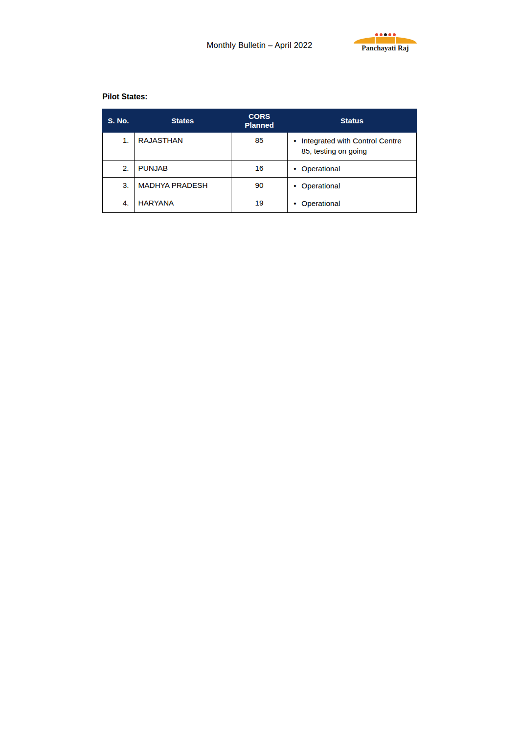Monthly Bulletin – April 2022
Panchayati Raj
Pilot States:
| S. No. | States | CORS Planned | Status |
| --- | --- | --- | --- |
| 1. | RAJASTHAN | 85 | Integrated with Control Centre 85, testing on going |
| 2. | PUNJAB | 16 | Operational |
| 3. | MADHYA PRADESH | 90 | Operational |
| 4. | HARYANA | 19 | Operational |